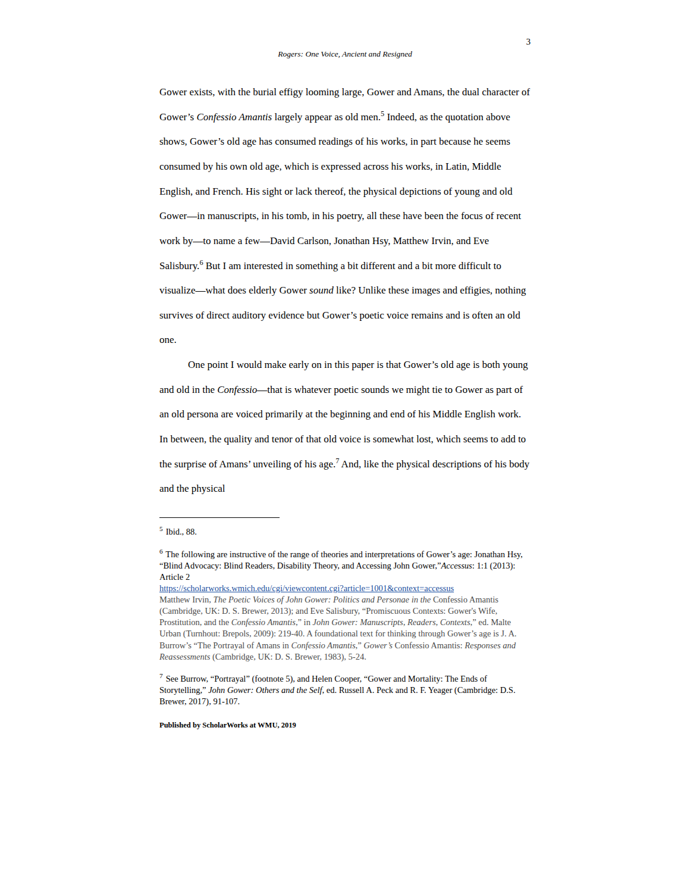Rogers: One Voice, Ancient and Resigned
3
Gower exists, with the burial effigy looming large, Gower and Amans, the dual character of Gower’s Confessio Amantis largely appear as old men.5 Indeed, as the quotation above shows, Gower’s old age has consumed readings of his works, in part because he seems consumed by his own old age, which is expressed across his works, in Latin, Middle English, and French. His sight or lack thereof, the physical depictions of young and old Gower—in manuscripts, in his tomb, in his poetry, all these have been the focus of recent work by—to name a few—David Carlson, Jonathan Hsy, Matthew Irvin, and Eve Salisbury.6 But I am interested in something a bit different and a bit more difficult to visualize—what does elderly Gower sound like? Unlike these images and effigies, nothing survives of direct auditory evidence but Gower’s poetic voice remains and is often an old one.
One point I would make early on in this paper is that Gower’s old age is both young and old in the Confessio—that is whatever poetic sounds we might tie to Gower as part of an old persona are voiced primarily at the beginning and end of his Middle English work. In between, the quality and tenor of that old voice is somewhat lost, which seems to add to the surprise of Amans’ unveiling of his age.7 And, like the physical descriptions of his body and the physical
5 Ibid., 88.
6 The following are instructive of the range of theories and interpretations of Gower’s age: Jonathan Hsy, “Blind Advocacy: Blind Readers, Disability Theory, and Accessing John Gower,”Accessus: 1:1 (2013): Article 2
https://scholarworks.wmich.edu/cgi/viewcontent.cgi?article=1001&context=accessus
Matthew Irvin, The Poetic Voices of John Gower: Politics and Personae in the Confessio Amantis (Cambridge, UK: D. S. Brewer, 2013); and Eve Salisbury, “Promiscuous Contexts: Gower's Wife, Prostitution, and the Confessio Amantis,” in John Gower: Manuscripts, Readers, Contexts,” ed. Malte Urban (Turnhout: Brepols, 2009): 219-40. A foundational text for thinking through Gower’s age is J. A. Burrow’s “The Portrayal of Amans in Confessio Amantis,” Gower’s Confessio Amantis: Responses and Reassessments (Cambridge, UK: D. S. Brewer, 1983), 5-24.
7 See Burrow, “Portrayal” (footnote 5), and Helen Cooper, “Gower and Mortality: The Ends of Storytelling,” John Gower: Others and the Self, ed. Russell A. Peck and R. F. Yeager (Cambridge: D.S. Brewer, 2017), 91-107.
Published by ScholarWorks at WMU, 2019